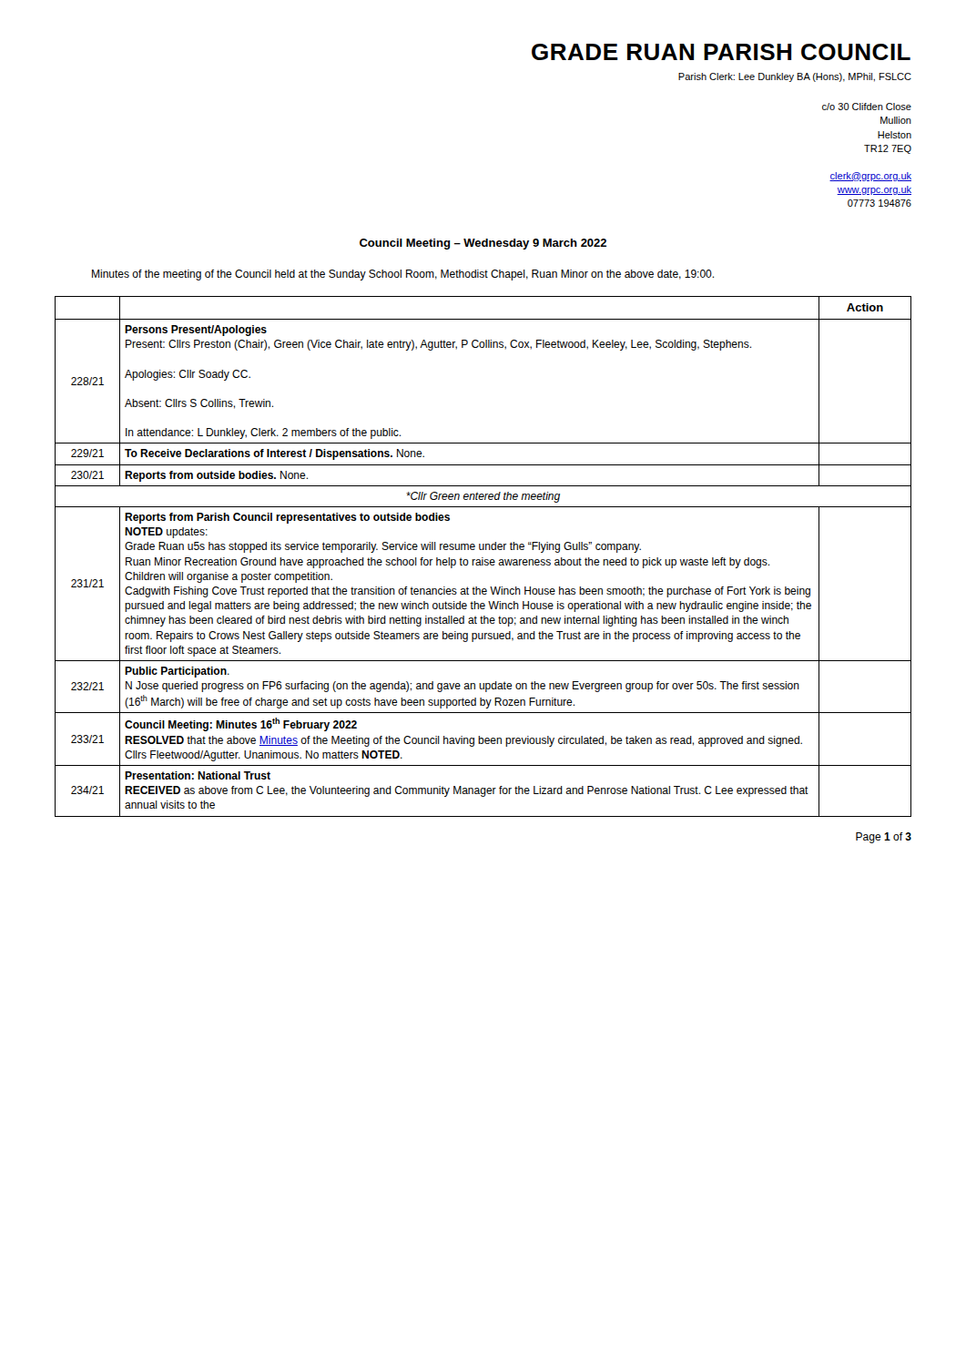GRADE RUAN PARISH COUNCIL
Parish Clerk: Lee Dunkley BA (Hons), MPhil, FSLCC
c/o 30 Clifden Close
Mullion
Helston
TR12 7EQ
clerk@grpc.org.uk
www.grpc.org.uk
07773 194876
Council Meeting – Wednesday 9 March 2022
Minutes of the meeting of the Council held at the Sunday School Room, Methodist Chapel, Ruan Minor on the above date, 19:00.
| | | Action |
| 228/21 | Persons Present/Apologies Present: Cllrs Preston (Chair), Green (Vice Chair, late entry), Agutter, P Collins, Cox, Fleetwood, Keeley, Lee, Scolding, Stephens. Apologies: Cllr Soady CC. Absent: Cllrs S Collins, Trewin. In attendance: L Dunkley, Clerk. 2 members of the public. | |
| 229/21 | To Receive Declarations of Interest / Dispensations. None. | |
| 230/21 | Reports from outside bodies. None. | |
| *Cllr Green entered the meeting |
| 231/21 | Reports from Parish Council representatives to outside bodies NOTED updates: Grade Ruan u5s has stopped its service temporarily. Service will resume under the “Flying Gulls” company. Ruan Minor Recreation Ground have approached the school for help to raise awareness about the need to pick up waste left by dogs. Children will organise a poster competition. Cadgwith Fishing Cove Trust reported that the transition of tenancies at the Winch House has been smooth; the purchase of Fort York is being pursued and legal matters are being addressed; the new winch outside the Winch House is operational with a new hydraulic engine inside; the chimney has been cleared of bird nest debris with bird netting installed at the top; and new internal lighting has been installed in the winch room. Repairs to Crows Nest Gallery steps outside Steamers are being pursued, and the Trust are in the process of improving access to the first floor loft space at Steamers. | |
| 232/21 | Public Participation . N Jose queried progress on FP6 surfacing (on the agenda); and gave an update on the new Evergreen group for over 50s. The first session (16 th March) will be free of charge and set up costs have been supported by Rozen Furniture. | |
| 233/21 | Council Meeting: Minutes 16 th February 2022 RESOLVED that the above Minutes of the Meeting of the Council having been previously circulated, be taken as read, approved and signed. Cllrs Fleetwood/Agutter. Unanimous. No matters NOTED . | |
| 234/21 | Presentation: National Trust RECEIVED as above from C Lee, the Volunteering and Community Manager for the Lizard and Penrose National Trust. C Lee expressed that annual visits to the | |
Page 1 of 3